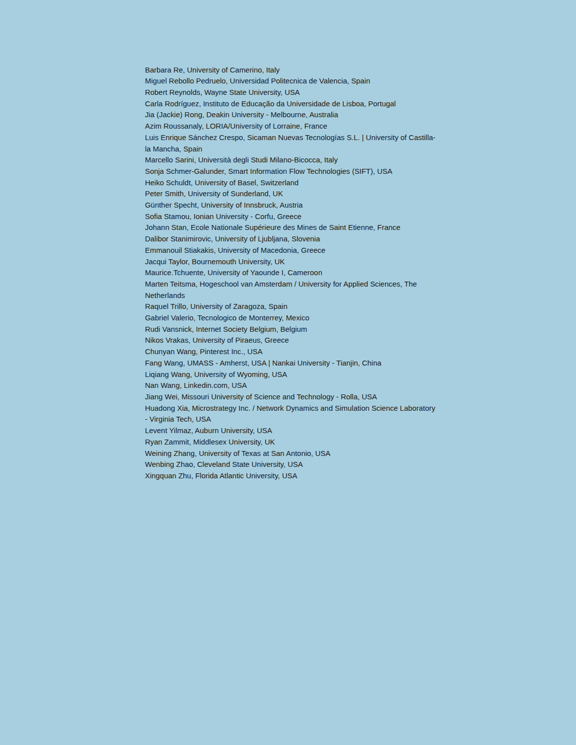Barbara Re, University of Camerino, Italy
Miguel Rebollo Pedruelo, Universidad Politecnica de Valencia, Spain
Robert Reynolds, Wayne State University, USA
Carla Rodríguez, Instituto de Educação da Universidade de Lisboa, Portugal
Jia (Jackie) Rong, Deakin University - Melbourne, Australia
Azim Roussanaly, LORIA/University of Lorraine, France
Luis Enrique Sánchez Crespo, Sicaman Nuevas Tecnologías S.L. | University of Castilla-la Mancha, Spain
Marcello Sarini, Università degli Studi Milano-Bicocca, Italy
Sonja Schmer-Galunder, Smart Information Flow Technologies (SIFT), USA
Heiko Schuldt, University of Basel, Switzerland
Peter Smith, University of Sunderland, UK
Günther Specht, University of Innsbruck, Austria
Sofia Stamou, Ionian University - Corfu, Greece
Johann Stan, Ecole Nationale Supérieure des Mines de Saint Etienne, France
Dalibor Stanimirovic, University of Ljubljana, Slovenia
Emmanouil Stiakakis, University of Macedonia, Greece
Jacqui Taylor, Bournemouth University, UK
Maurice.Tchuente, University of Yaounde I, Cameroon
Marten Teitsma, Hogeschool van Amsterdam / University for Applied Sciences, The Netherlands
Raquel Trillo, University of Zaragoza, Spain
Gabriel Valerio, Tecnologico de Monterrey, Mexico
Rudi Vansnick, Internet Society Belgium, Belgium
Nikos Vrakas, University of Piraeus, Greece
Chunyan Wang, Pinterest Inc., USA
Fang Wang, UMASS - Amherst, USA | Nankai University - Tianjin, China
Liqiang Wang, University of Wyoming, USA
Nan Wang, Linkedin.com, USA
Jiang Wei, Missouri University of Science and Technology - Rolla, USA
Huadong Xia, Microstrategy Inc. / Network Dynamics and Simulation Science Laboratory - Virginia Tech, USA
Levent Yilmaz, Auburn University, USA
Ryan Zammit, Middlesex University, UK
Weining Zhang, University of Texas at San Antonio, USA
Wenbing Zhao, Cleveland State University, USA
Xingquan Zhu, Florida Atlantic University, USA